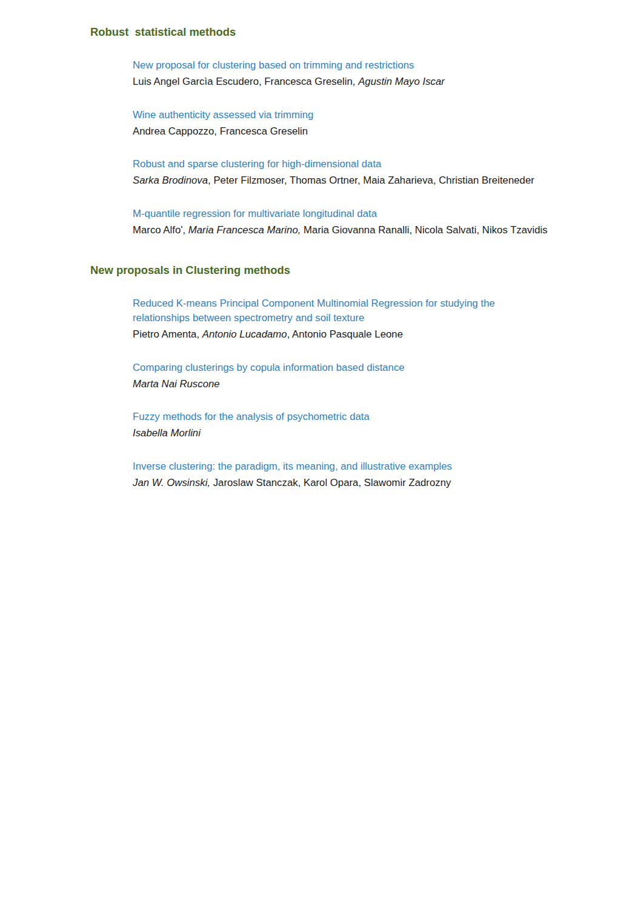Robust statistical methods
New proposal for clustering based on trimming and restrictions
Luis Angel Garcìa Escudero, Francesca Greselin, Agustin Mayo Iscar
Wine authenticity assessed via trimming
Andrea Cappozzo, Francesca Greselin
Robust and sparse clustering for high-dimensional data
Sarka Brodinova, Peter Filzmoser, Thomas Ortner, Maia Zaharieva, Christian Breiteneder
M-quantile regression for multivariate longitudinal data
Marco Alfo', Maria Francesca Marino, Maria Giovanna Ranalli, Nicola Salvati, Nikos Tzavidis
New proposals in Clustering methods
Reduced K-means Principal Component Multinomial Regression for studying the relationships between spectrometry and soil texture
Pietro Amenta, Antonio Lucadamo, Antonio Pasquale Leone
Comparing clusterings by copula information based distance
Marta Nai Ruscone
Fuzzy methods for the analysis of psychometric data
Isabella Morlini
Inverse clustering: the paradigm, its meaning, and illustrative examples
Jan W. Owsinski, Jaroslaw Stanczak, Karol Opara, Slawomir Zadrozny